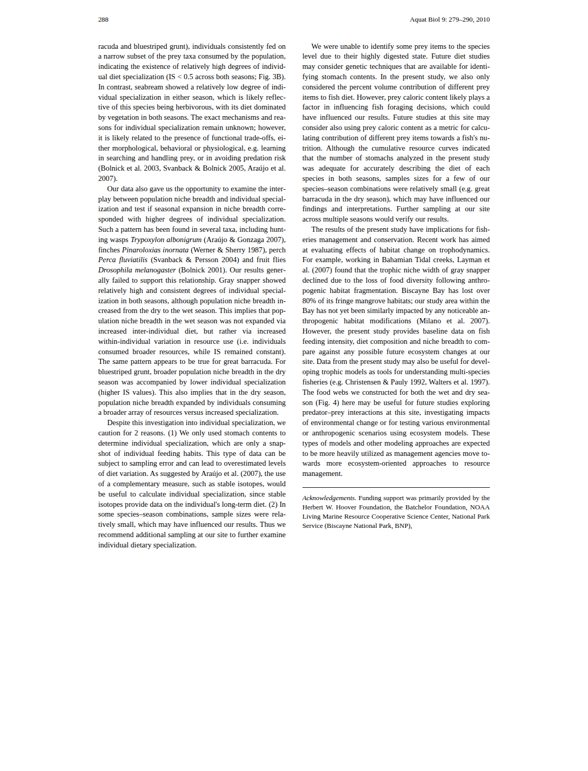288 Aquat Biol 9: 279–290, 2010
racuda and bluestriped grunt), individuals consistently fed on a narrow subset of the prey taxa consumed by the population, indicating the existence of relatively high degrees of individual diet specialization (IS < 0.5 across both seasons; Fig. 3B). In contrast, seabream showed a relatively low degree of individual specialization in either season, which is likely reflective of this species being herbivorous, with its diet dominated by vegetation in both seasons. The exact mechanisms and reasons for individual specialization remain unknown; however, it is likely related to the presence of functional trade-offs, either morphological, behavioral or physiological, e.g. learning in searching and handling prey, or in avoiding predation risk (Bolnick et al. 2003, Svanback & Bolnick 2005, Araújo et al. 2007).
Our data also gave us the opportunity to examine the interplay between population niche breadth and individual specialization and test if seasonal expansion in niche breadth corresponded with higher degrees of individual specialization. Such a pattern has been found in several taxa, including hunting wasps Trypoxylon albonigrum (Araújo & Gonzaga 2007), finches Pinaroloxias inornata (Werner & Sherry 1987), perch Perca fluviatilis (Svanback & Persson 2004) and fruit flies Drosophila melanogaster (Bolnick 2001). Our results generally failed to support this relationship. Gray snapper showed relatively high and consistent degrees of individual specialization in both seasons, although population niche breadth increased from the dry to the wet season. This implies that population niche breadth in the wet season was not expanded via increased inter-individual diet, but rather via increased within-individual variation in resource use (i.e. individuals consumed broader resources, while IS remained constant). The same pattern appears to be true for great barracuda. For bluestriped grunt, broader population niche breadth in the dry season was accompanied by lower individual specialization (higher IS values). This also implies that in the dry season, population niche breadth expanded by individuals consuming a broader array of resources versus increased specialization.
Despite this investigation into individual specialization, we caution for 2 reasons. (1) We only used stomach contents to determine individual specialization, which are only a snapshot of individual feeding habits. This type of data can be subject to sampling error and can lead to overestimated levels of diet variation. As suggested by Araújo et al. (2007), the use of a complementary measure, such as stable isotopes, would be useful to calculate individual specialization, since stable isotopes provide data on the individual's long-term diet. (2) In some species–season combinations, sample sizes were relatively small, which may have influenced our results. Thus we recommend additional sampling at our site to further examine individual dietary specialization.
We were unable to identify some prey items to the species level due to their highly digested state. Future diet studies may consider genetic techniques that are available for identifying stomach contents. In the present study, we also only considered the percent volume contribution of different prey items to fish diet. However, prey caloric content likely plays a factor in influencing fish foraging decisions, which could have influenced our results. Future studies at this site may consider also using prey caloric content as a metric for calculating contribution of different prey items towards a fish's nutrition. Although the cumulative resource curves indicated that the number of stomachs analyzed in the present study was adequate for accurately describing the diet of each species in both seasons, samples sizes for a few of our species–season combinations were relatively small (e.g. great barracuda in the dry season), which may have influenced our findings and interpretations. Further sampling at our site across multiple seasons would verify our results.
The results of the present study have implications for fisheries management and conservation. Recent work has aimed at evaluating effects of habitat change on trophodynamics. For example, working in Bahamian Tidal creeks, Layman et al. (2007) found that the trophic niche width of gray snapper declined due to the loss of food diversity following anthropogenic habitat fragmentation. Biscayne Bay has lost over 80% of its fringe mangrove habitats; our study area within the Bay has not yet been similarly impacted by any noticeable anthropogenic habitat modifications (Milano et al. 2007). However, the present study provides baseline data on fish feeding intensity, diet composition and niche breadth to compare against any possible future ecosystem changes at our site. Data from the present study may also be useful for developing trophic models as tools for understanding multi-species fisheries (e.g. Christensen & Pauly 1992, Walters et al. 1997). The food webs we constructed for both the wet and dry season (Fig. 4) here may be useful for future studies exploring predator–prey interactions at this site, investigating impacts of environmental change or for testing various environmental or anthropogenic scenarios using ecosystem models. These types of models and other modeling approaches are expected to be more heavily utilized as management agencies move towards more ecosystem-oriented approaches to resource management.
Acknowledgements. Funding support was primarily provided by the Herbert W. Hoover Foundation, the Batchelor Foundation, NOAA Living Marine Resource Cooperative Science Center, National Park Service (Biscayne National Park, BNP),